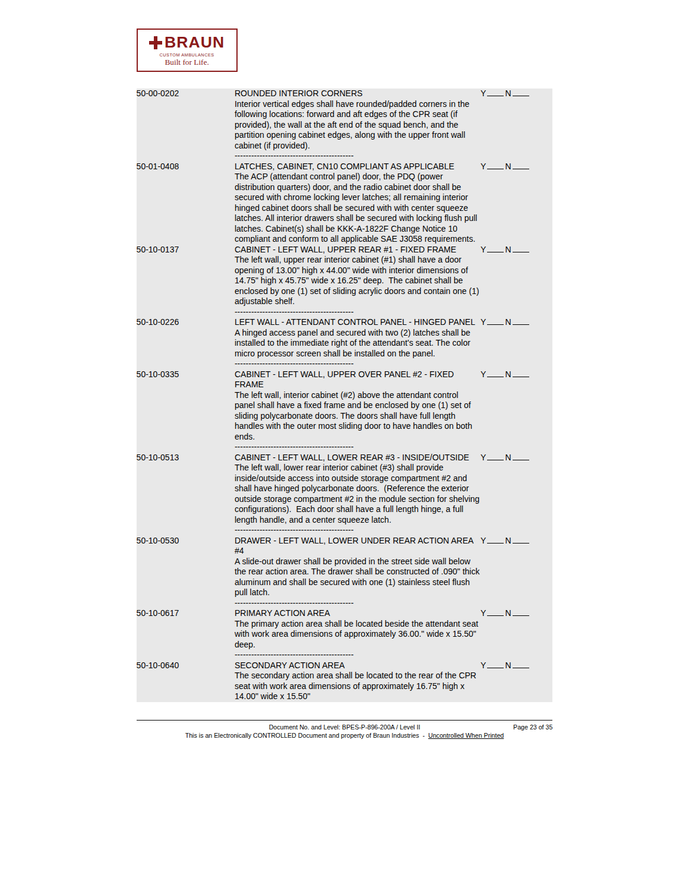BRAUN
CUSTOM AMBULANCES
Built for Life.
| 50-00-0202 | ROUNDED INTERIOR CORNERS Interior vertical edges shall have rounded/padded corners in the following locations: forward and aft edges of the CPR seat (if provided), the wall at the aft end of the squad bench, and the partition opening cabinet edges, along with the upper front wall cabinet (if provided). ------------------------------------------- | Y N |
| 50-01-0408 | LATCHES, CABINET, CN10 COMPLIANT AS APPLICABLE The ACP (attendant control panel) door, the PDQ (power distribution quarters) door, and the radio cabinet door shall be secured with chrome locking lever latches; all remaining interior hinged cabinet doors shall be secured with with center squeeze latches. All interior drawers shall be secured with locking flush pull latches. Cabinet(s) shall be KKK-A-1822F Change Notice 10 compliant and conform to all applicable SAE J3058 requirements. | Y N |
| 50-10-0137 | CABINET - LEFT WALL, UPPER REAR #1 - FIXED FRAME The left wall, upper rear interior cabinet (#1) shall have a door opening of 13.00" high x 44.00" wide with interior dimensions of 14.75" high x 45.75" wide x 16.25" deep. The cabinet shall be enclosed by one (1) set of sliding acrylic doors and contain one (1) adjustable shelf. ------------------------------------------- | Y N |
| 50-10-0226 | LEFT WALL - ATTENDANT CONTROL PANEL - HINGED PANEL A hinged access panel and secured with two (2) latches shall be installed to the immediate right of the attendant's seat. The color micro processor screen shall be installed on the panel. ------------------------------------------- | Y N |
| 50-10-0335 | CABINET - LEFT WALL, UPPER OVER PANEL #2 - FIXED FRAME The left wall, interior cabinet (#2) above the attendant control panel shall have a fixed frame and be enclosed by one (1) set of sliding polycarbonate doors. The doors shall have full length handles with the outer most sliding door to have handles on both ends. ------------------------------------------- | Y N |
| 50-10-0513 | CABINET - LEFT WALL, LOWER REAR #3 - INSIDE/OUTSIDE The left wall, lower rear interior cabinet (#3) shall provide inside/outside access into outside storage compartment #2 and shall have hinged polycarbonate doors. (Reference the exterior outside storage compartment #2 in the module section for shelving configurations). Each door shall have a full length hinge, a full length handle, and a center squeeze latch. ------------------------------------------- | Y N |
| 50-10-0530 | DRAWER - LEFT WALL, LOWER UNDER REAR ACTION AREA #4 A slide-out drawer shall be provided in the street side wall below the rear action area. The drawer shall be constructed of .090" thick aluminum and shall be secured with one (1) stainless steel flush pull latch. ------------------------------------------- | Y N |
| 50-10-0617 | PRIMARY ACTION AREA The primary action area shall be located beside the attendant seat with work area dimensions of approximately 36.00." wide x 15.50" deep. ------------------------------------------- | Y N |
| 50-10-0640 | SECONDARY ACTION AREA The secondary action area shall be located to the rear of the CPR seat with work area dimensions of approximately 16.75" high x 14.00" wide x 15.50" | Y N |
Document No. and Level: BPES-P-896-200A / Level II
This is an Electronically CONTROLLED Document and property of Braun Industries - Uncontrolled When Printed
Page 23 of 35